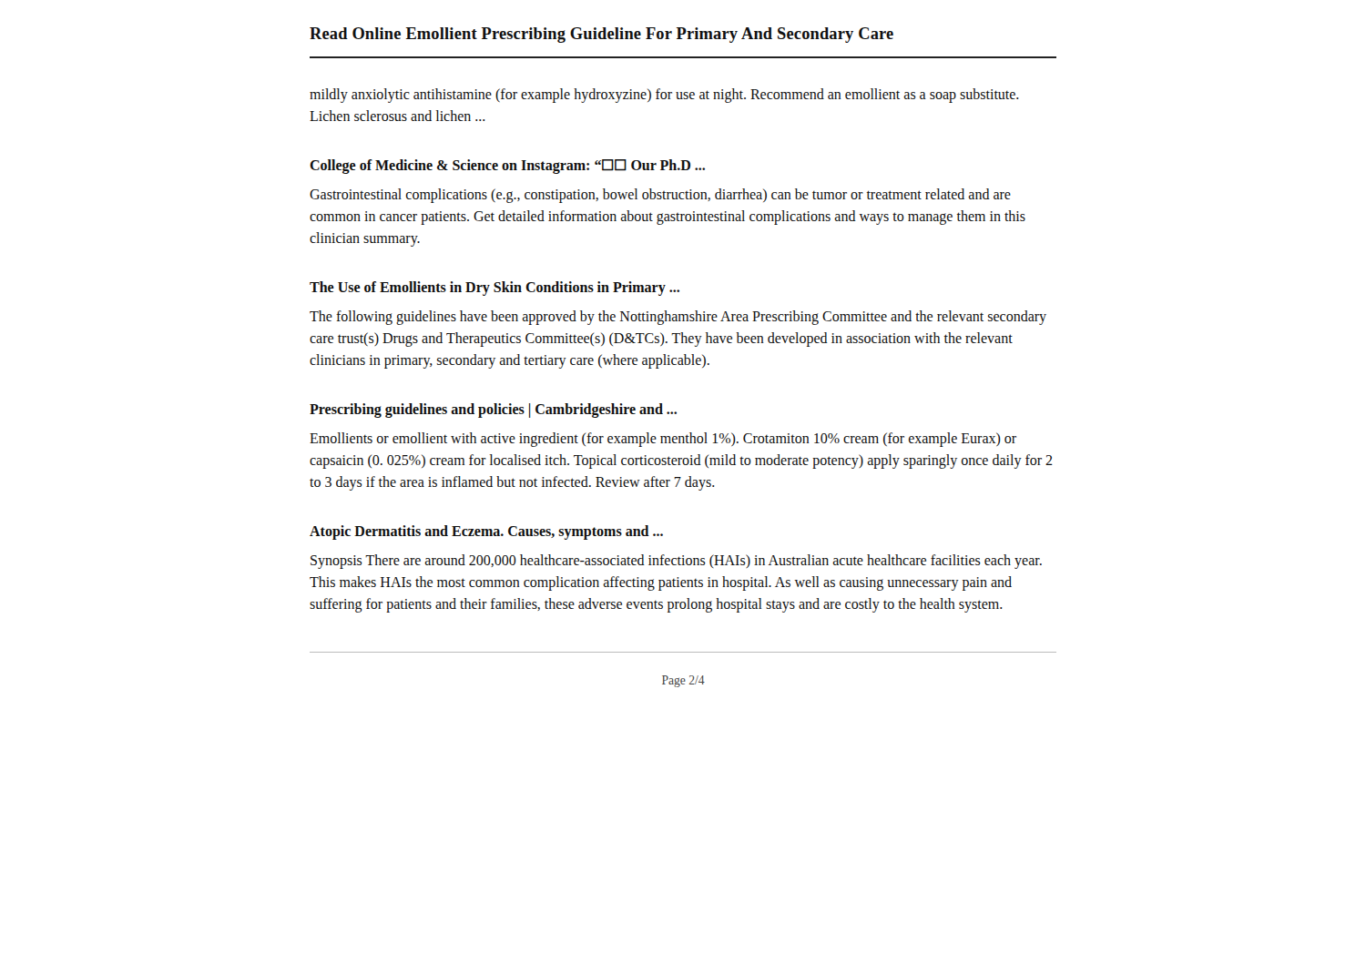Read Online Emollient Prescribing Guideline For Primary And Secondary Care
mildly anxiolytic antihistamine (for example hydroxyzine) for use at night. Recommend an emollient as a soap substitute. Lichen sclerosus and lichen ...
College of Medicine & Science on Instagram: “☐☐ Our Ph.D ...
Gastrointestinal complications (e.g., constipation, bowel obstruction, diarrhea) can be tumor or treatment related and are common in cancer patients. Get detailed information about gastrointestinal complications and ways to manage them in this clinician summary.
The Use of Emollients in Dry Skin Conditions in Primary ...
The following guidelines have been approved by the Nottinghamshire Area Prescribing Committee and the relevant secondary care trust(s) Drugs and Therapeutics Committee(s) (D&TCs). They have been developed in association with the relevant clinicians in primary, secondary and tertiary care (where applicable).
Prescribing guidelines and policies | Cambridgeshire and ...
Emollients or emollient with active ingredient (for example menthol 1%). Crotamiton 10% cream (for example Eurax) or capsaicin (0. 025%) cream for localised itch. Topical corticosteroid (mild to moderate potency) apply sparingly once daily for 2 to 3 days if the area is inflamed but not infected. Review after 7 days.
Atopic Dermatitis and Eczema. Causes, symptoms and ...
Synopsis There are around 200,000 healthcare-associated infections (HAIs) in Australian acute healthcare facilities each year. This makes HAIs the most common complication affecting patients in hospital. As well as causing unnecessary pain and suffering for patients and their families, these adverse events prolong hospital stays and are costly to the health system.
Page 2/4